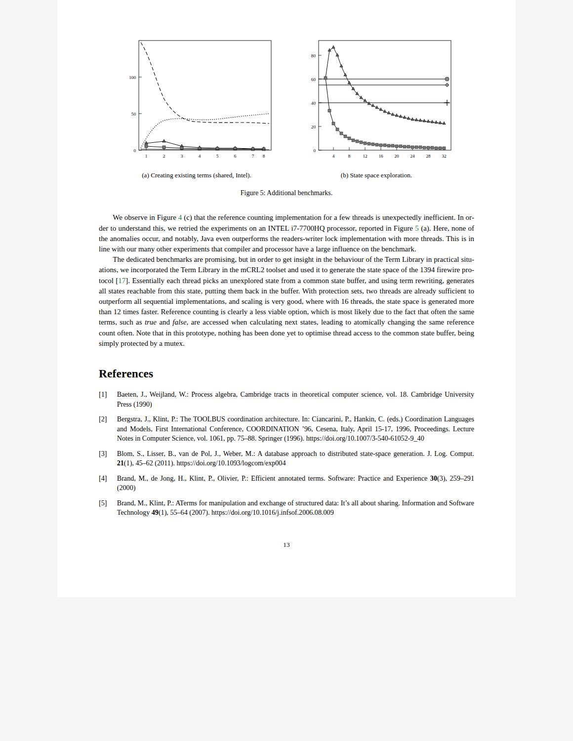0 50 100 1 2 3 4 5 6 7 8
(a) Creating existing terms (shared, Intel).
0 20 40 60 80 4 8 12 16 20 24 28 32
(b) State space exploration.
Figure 5: Additional benchmarks.
We observe in Figure 4 (c) that the reference counting implementation for a few threads is unexpectedly inefficient. In order to understand this, we retried the experiments on an INTEL i7-7700HQ processor, reported in Figure 5 (a). Here, none of the anomalies occur, and notably, Java even outperforms the readers-writer lock implementation with more threads. This is in line with our many other experiments that compiler and processor have a large influence on the benchmark.
The dedicated benchmarks are promising, but in order to get insight in the behaviour of the Term Library in practical situations, we incorporated the Term Library in the mCRL2 toolset and used it to generate the state space of the 1394 firewire protocol [17]. Essentially each thread picks an unexplored state from a common state buffer, and using term rewriting, generates all states reachable from this state, putting them back in the buffer. With protection sets, two threads are already sufficient to outperform all sequential implementations, and scaling is very good, where with 16 threads, the state space is generated more than 12 times faster. Reference counting is clearly a less viable option, which is most likely due to the fact that often the same terms, such as true and false, are accessed when calculating next states, leading to atomically changing the same reference count often. Note that in this prototype, nothing has been done yet to optimise thread access to the common state buffer, being simply protected by a mutex.
References
[1] Baeten, J., Weijland, W.: Process algebra, Cambridge tracts in theoretical computer science, vol. 18. Cambridge University Press (1990)
[2] Bergstra, J., Klint, P.: The TOOLBUS coordination architecture. In: Ciancarini, P., Hankin, C. (eds.) Coordination Languages and Models, First International Conference, COORDINATION ’96, Cesena, Italy, April 15-17, 1996, Proceedings. Lecture Notes in Computer Science, vol. 1061, pp. 75–88. Springer (1996). https://doi.org/10.1007/3-540-61052-9_40
[3] Blom, S., Lisser, B., van de Pol, J., Weber, M.: A database approach to distributed state-space generation. J. Log. Comput. 21(1), 45–62 (2011). https://doi.org/10.1093/logcom/exp004
[4] Brand, M., de Jong, H., Klint, P., Olivier, P.: Efficient annotated terms. Software: Practice and Experience 30(3), 259–291 (2000)
[5] Brand, M., Klint, P.: ATerms for manipulation and exchange of structured data: It’s all about sharing. Information and Software Technology 49(1), 55–64 (2007). https://doi.org/10.1016/j.infsof.2006.08.009
13